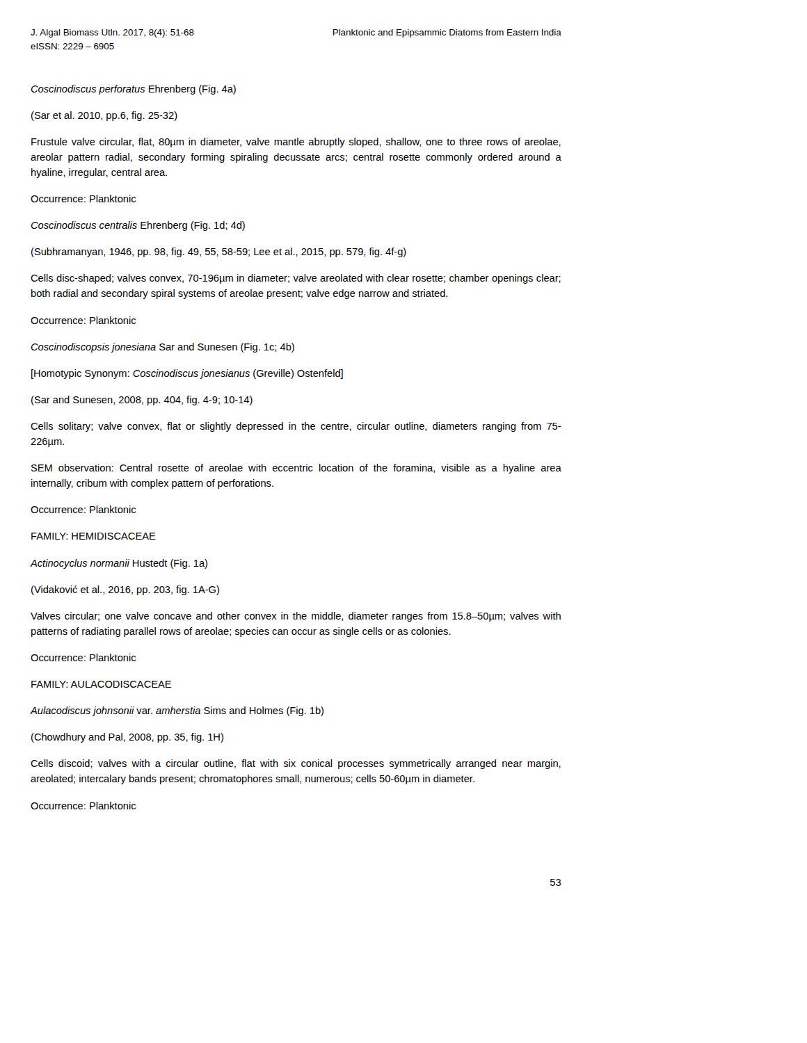J. Algal Biomass Utln. 2017, 8(4): 51-68 eISSN: 2229 – 6905
Planktonic and Epipsammic Diatoms from Eastern India
Coscinodiscus perforatus Ehrenberg (Fig. 4a)
(Sar et al. 2010, pp.6, fig. 25-32)
Frustule valve circular, flat, 80µm in diameter, valve mantle abruptly sloped, shallow, one to three rows of areolae, areolar pattern radial, secondary forming spiraling decussate arcs; central rosette commonly ordered around a hyaline, irregular, central area.
Occurrence: Planktonic
Coscinodiscus centralis Ehrenberg (Fig. 1d; 4d)
(Subhramanyan, 1946, pp. 98, fig. 49, 55, 58-59; Lee et al., 2015, pp. 579, fig. 4f-g)
Cells disc-shaped; valves convex, 70-196µm in diameter; valve areolated with clear rosette; chamber openings clear; both radial and secondary spiral systems of areolae present; valve edge narrow and striated.
Occurrence: Planktonic
Coscinodiscopsis jonesiana Sar and Sunesen (Fig. 1c; 4b)
[Homotypic Synonym: Coscinodiscus jonesianus (Greville) Ostenfeld]
(Sar and Sunesen, 2008, pp. 404, fig. 4-9; 10-14)
Cells solitary; valve convex, flat or slightly depressed in the centre, circular outline, diameters ranging from 75-226µm.
SEM observation: Central rosette of areolae with eccentric location of the foramina, visible as a hyaline area internally, cribum with complex pattern of perforations.
Occurrence: Planktonic
FAMILY: HEMIDISCACEAE
Actinocyclus normanii Hustedt (Fig. 1a)
(Vidaković et al., 2016, pp. 203, fig. 1A-G)
Valves circular; one valve concave and other convex in the middle, diameter ranges from 15.8–50µm; valves with patterns of radiating parallel rows of areolae; species can occur as single cells or as colonies.
Occurrence: Planktonic
FAMILY: AULACODISCACEAE
Aulacodiscus johnsonii var. amherstia Sims and Holmes (Fig. 1b)
(Chowdhury and Pal, 2008, pp. 35, fig. 1H)
Cells discoid; valves with a circular outline, flat with six conical processes symmetrically arranged near margin, areolated; intercalary bands present; chromatophores small, numerous; cells 50-60µm in diameter.
Occurrence: Planktonic
53